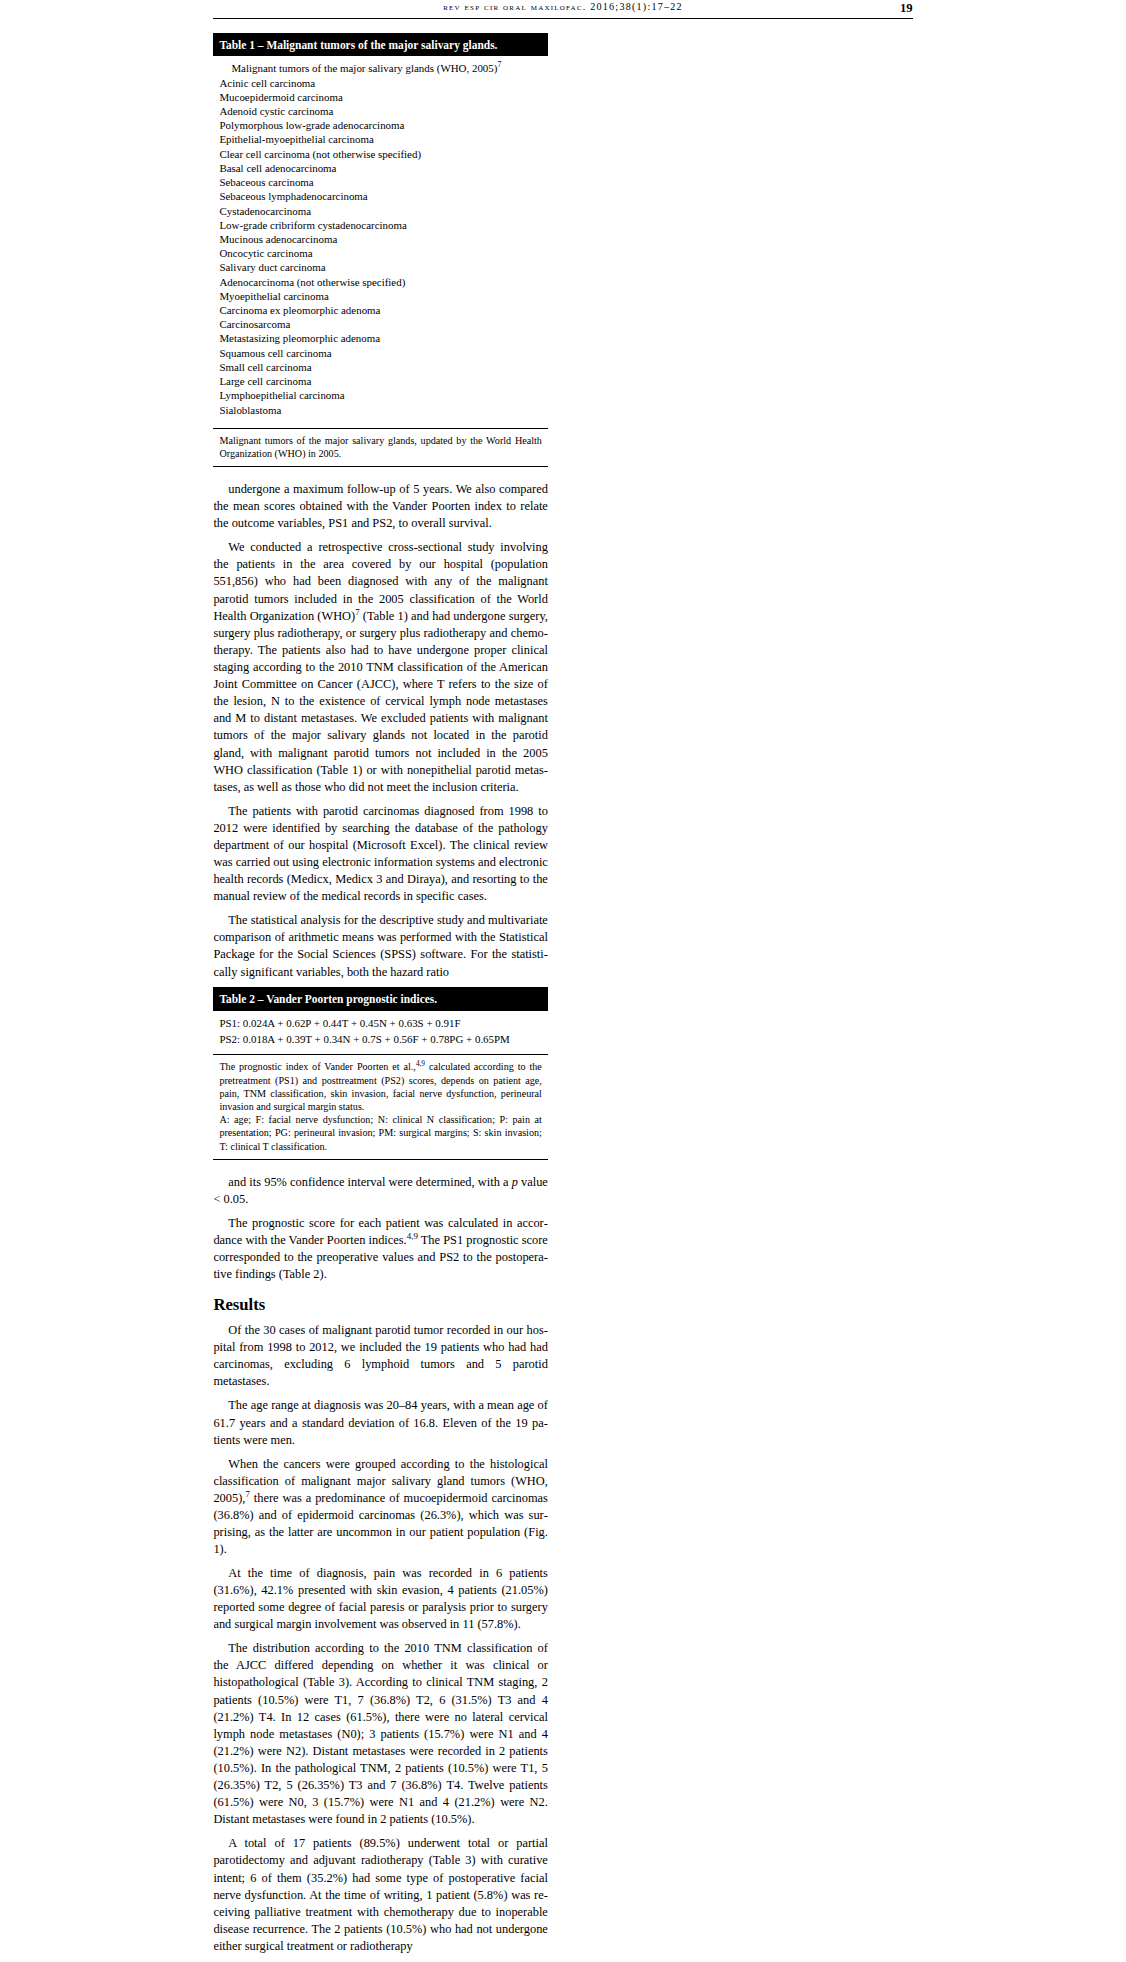rev esp cir oral maxilofac. 2016;38(1):17–22 19
Table 1 – Malignant tumors of the major salivary glands.
Malignant tumors of the major salivary glands (WHO, 2005)7
Acinic cell carcinoma
Mucoepidermoid carcinoma
Adenoid cystic carcinoma
Polymorphous low-grade adenocarcinoma
Epithelial-myoepithelial carcinoma
Clear cell carcinoma (not otherwise specified)
Basal cell adenocarcinoma
Sebaceous carcinoma
Sebaceous lymphadenocarcinoma
Cystadenocarcinoma
Low-grade cribriform cystadenocarcinoma
Mucinous adenocarcinoma
Oncocytic carcinoma
Salivary duct carcinoma
Adenocarcinoma (not otherwise specified)
Myoepithelial carcinoma
Carcinoma ex pleomorphic adenoma
Carcinosarcoma
Metastasizing pleomorphic adenoma
Squamous cell carcinoma
Small cell carcinoma
Large cell carcinoma
Lymphoepithelial carcinoma
Sialoblastoma
Malignant tumors of the major salivary glands, updated by the World Health Organization (WHO) in 2005.
undergone a maximum follow-up of 5 years. We also compared the mean scores obtained with the Vander Poorten index to relate the outcome variables, PS1 and PS2, to overall survival.
We conducted a retrospective cross-sectional study involving the patients in the area covered by our hospital (population 551,856) who had been diagnosed with any of the malignant parotid tumors included in the 2005 classification of the World Health Organization (WHO)7 (Table 1) and had undergone surgery, surgery plus radiotherapy, or surgery plus radiotherapy and chemotherapy. The patients also had to have undergone proper clinical staging according to the 2010 TNM classification of the American Joint Committee on Cancer (AJCC), where T refers to the size of the lesion, N to the existence of cervical lymph node metastases and M to distant metastases. We excluded patients with malignant tumors of the major salivary glands not located in the parotid gland, with malignant parotid tumors not included in the 2005 WHO classification (Table 1) or with nonepithelial parotid metastases, as well as those who did not meet the inclusion criteria.
The patients with parotid carcinomas diagnosed from 1998 to 2012 were identified by searching the database of the pathology department of our hospital (Microsoft Excel). The clinical review was carried out using electronic information systems and electronic health records (Medicx, Medicx 3 and Diraya), and resorting to the manual review of the medical records in specific cases.
The statistical analysis for the descriptive study and multivariate comparison of arithmetic means was performed with the Statistical Package for the Social Sciences (SPSS) software. For the statistically significant variables, both the hazard ratio
Table 2 – Vander Poorten prognostic indices.
PS1: 0.024A + 0.62P + 0.44T + 0.45N + 0.63S + 0.91F
PS2: 0.018A + 0.39T + 0.34N + 0.7S + 0.56F + 0.78PG + 0.65PM
The prognostic index of Vander Poorten et al.,4,9 calculated according to the pretreatment (PS1) and posttreatment (PS2) scores, depends on patient age, pain, TNM classification, skin invasion, facial nerve dysfunction, perineural invasion and surgical margin status.
A: age; F: facial nerve dysfunction; N: clinical N classification; P: pain at presentation; PG: perineural invasion; PM: surgical margins; S: skin invasion; T: clinical T classification.
and its 95% confidence interval were determined, with a p value < 0.05.
The prognostic score for each patient was calculated in accordance with the Vander Poorten indices.4,9 The PS1 prognostic score corresponded to the preoperative values and PS2 to the postoperative findings (Table 2).
Results
Of the 30 cases of malignant parotid tumor recorded in our hospital from 1998 to 2012, we included the 19 patients who had had carcinomas, excluding 6 lymphoid tumors and 5 parotid metastases.
The age range at diagnosis was 20–84 years, with a mean age of 61.7 years and a standard deviation of 16.8. Eleven of the 19 patients were men.
When the cancers were grouped according to the histological classification of malignant major salivary gland tumors (WHO, 2005),7 there was a predominance of mucoepidermoid carcinomas (36.8%) and of epidermoid carcinomas (26.3%), which was surprising, as the latter are uncommon in our patient population (Fig. 1).
At the time of diagnosis, pain was recorded in 6 patients (31.6%), 42.1% presented with skin evasion, 4 patients (21.05%) reported some degree of facial paresis or paralysis prior to surgery and surgical margin involvement was observed in 11 (57.8%).
The distribution according to the 2010 TNM classification of the AJCC differed depending on whether it was clinical or histopathological (Table 3). According to clinical TNM staging, 2 patients (10.5%) were T1, 7 (36.8%) T2, 6 (31.5%) T3 and 4 (21.2%) T4. In 12 cases (61.5%), there were no lateral cervical lymph node metastases (N0); 3 patients (15.7%) were N1 and 4 (21.2%) were N2). Distant metastases were recorded in 2 patients (10.5%). In the pathological TNM, 2 patients (10.5%) were T1, 5 (26.35%) T2, 5 (26.35%) T3 and 7 (36.8%) T4. Twelve patients (61.5%) were N0, 3 (15.7%) were N1 and 4 (21.2%) were N2. Distant metastases were found in 2 patients (10.5%).
A total of 17 patients (89.5%) underwent total or partial parotidectomy and adjuvant radiotherapy (Table 3) with curative intent; 6 of them (35.2%) had some type of postoperative facial nerve dysfunction. At the time of writing, 1 patient (5.8%) was receiving palliative treatment with chemotherapy due to inoperable disease recurrence. The 2 patients (10.5%) who had not undergone either surgical treatment or radiotherapy